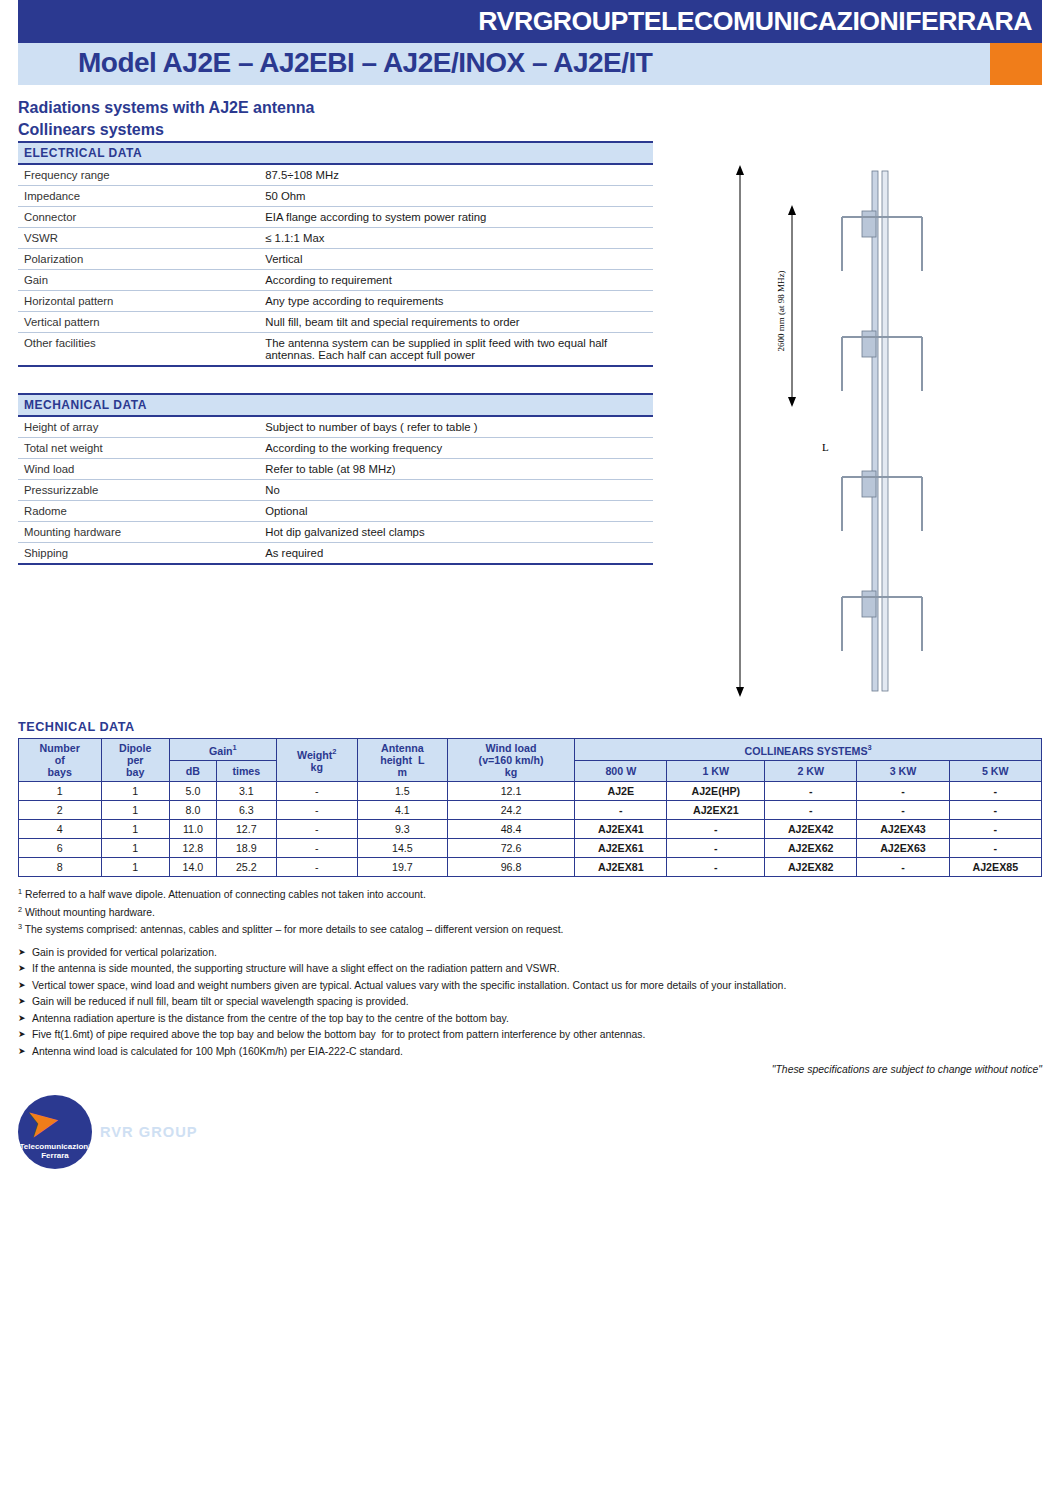RVRGROUP TELECOMUNICAZIONIFERRARA
Model AJ2E – AJ2EBI – AJ2E/INOX – AJ2E/IT
Radiations systems with AJ2E antenna
Collinears systems
ELECTRICAL DATA
| Frequency range | 87.5÷108 MHz |
| Impedance | 50 Ohm |
| Connector | EIA flange according to system power rating |
| VSWR | ≤ 1.1:1 Max |
| Polarization | Vertical |
| Gain | According to requirement |
| Horizontal pattern | Any type according to requirements |
| Vertical pattern | Null fill, beam tilt and special requirements to order |
| Other facilities | The antenna system can be supplied in split feed with two equal half antennas. Each half can accept full power |
MECHANICAL DATA
| Height of array | Subject to number of bays ( refer to table ) |
| Total net weight | According to the working frequency |
| Wind load | Refer to table (at 98 MHz) |
| Pressurizzable | No |
| Radome | Optional |
| Mounting hardware | Hot dip galvanized steel clamps |
| Shipping | As required |
2600 mm (at 98 MHz) L
TECHNICAL DATA
| Number of bays | Dipole per bay | Gain 1 | Weight 2 kg | Antenna height L m | Wind load (v=160 km/h) kg | COLLINEARS SYSTEMS 3 |
| --- | --- | --- | --- | --- | --- | --- |
| dB | times | 800 W | 1 KW | 2 KW | 3 KW | 5 KW |
| 1 | 1 | 5.0 | 3.1 | - | 1.5 | 12.1 | AJ2E | AJ2E(HP) | - | - | - |
| 2 | 1 | 8.0 | 6.3 | - | 4.1 | 24.2 | - | AJ2EX21 | - | - | - |
| 4 | 1 | 11.0 | 12.7 | - | 9.3 | 48.4 | AJ2EX41 | - | AJ2EX42 | AJ2EX43 | - |
| 6 | 1 | 12.8 | 18.9 | - | 14.5 | 72.6 | AJ2EX61 | - | AJ2EX62 | AJ2EX63 | - |
| 8 | 1 | 14.0 | 25.2 | - | 19.7 | 96.8 | AJ2EX81 | - | AJ2EX82 | - | AJ2EX85 |
1 Referred to a half wave dipole. Attenuation of connecting cables not taken into account.
2 Without mounting hardware.
3 The systems comprised: antennas, cables and splitter – for more details to see catalog – different version on request.
Gain is provided for vertical polarization.
If the antenna is side mounted, the supporting structure will have a slight effect on the radiation pattern and VSWR.
Vertical tower space, wind load and weight numbers given are typical. Actual values vary with the specific installation. Contact us for more details of your installation.
Gain will be reduced if null fill, beam tilt or special wavelength spacing is provided.
Antenna radiation aperture is the distance from the centre of the top bay to the centre of the bottom bay.
Five ft(1.6mt) of pipe required above the top bay and below the bottom bay for to protect from pattern interference by other antennas.
Antenna wind load is calculated for 100 Mph (160Km/h) per EIA-222-C standard.
"These specifications are subject to change without notice"
➤
Telecomunicazioni
Ferrara
RVR GROUP